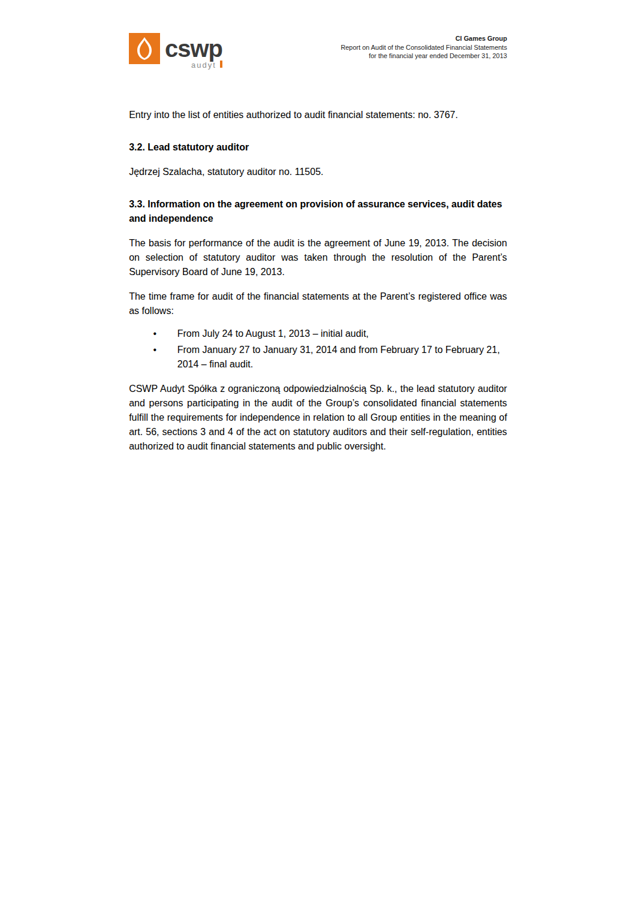cswp audyt
CI Games Group
Report on Audit of the Consolidated Financial Statements
for the financial year ended December 31, 2013
Entry into the list of entities authorized to audit financial statements: no. 3767.
3.2. Lead statutory auditor
Jędrzej Szalacha, statutory auditor no. 11505.
3.3. Information on the agreement on provision of assurance services, audit dates and independence
The basis for performance of the audit is the agreement of June 19, 2013. The decision on selection of statutory auditor was taken through the resolution of the Parent’s Supervisory Board of June 19, 2013.
The time frame for audit of the financial statements at the Parent’s registered office was as follows:
From July 24 to August 1, 2013 – initial audit,
From January 27 to January 31, 2014 and from February 17 to February 21, 2014 – final audit.
CSWP Audyt Spółka z ograniczoną odpowiedzialnością Sp. k., the lead statutory auditor and persons participating in the audit of the Group’s consolidated financial statements fulfill the requirements for independence in relation to all Group entities in the meaning of art. 56, sections 3 and 4 of the act on statutory auditors and their self-regulation, entities authorized to audit financial statements and public oversight.